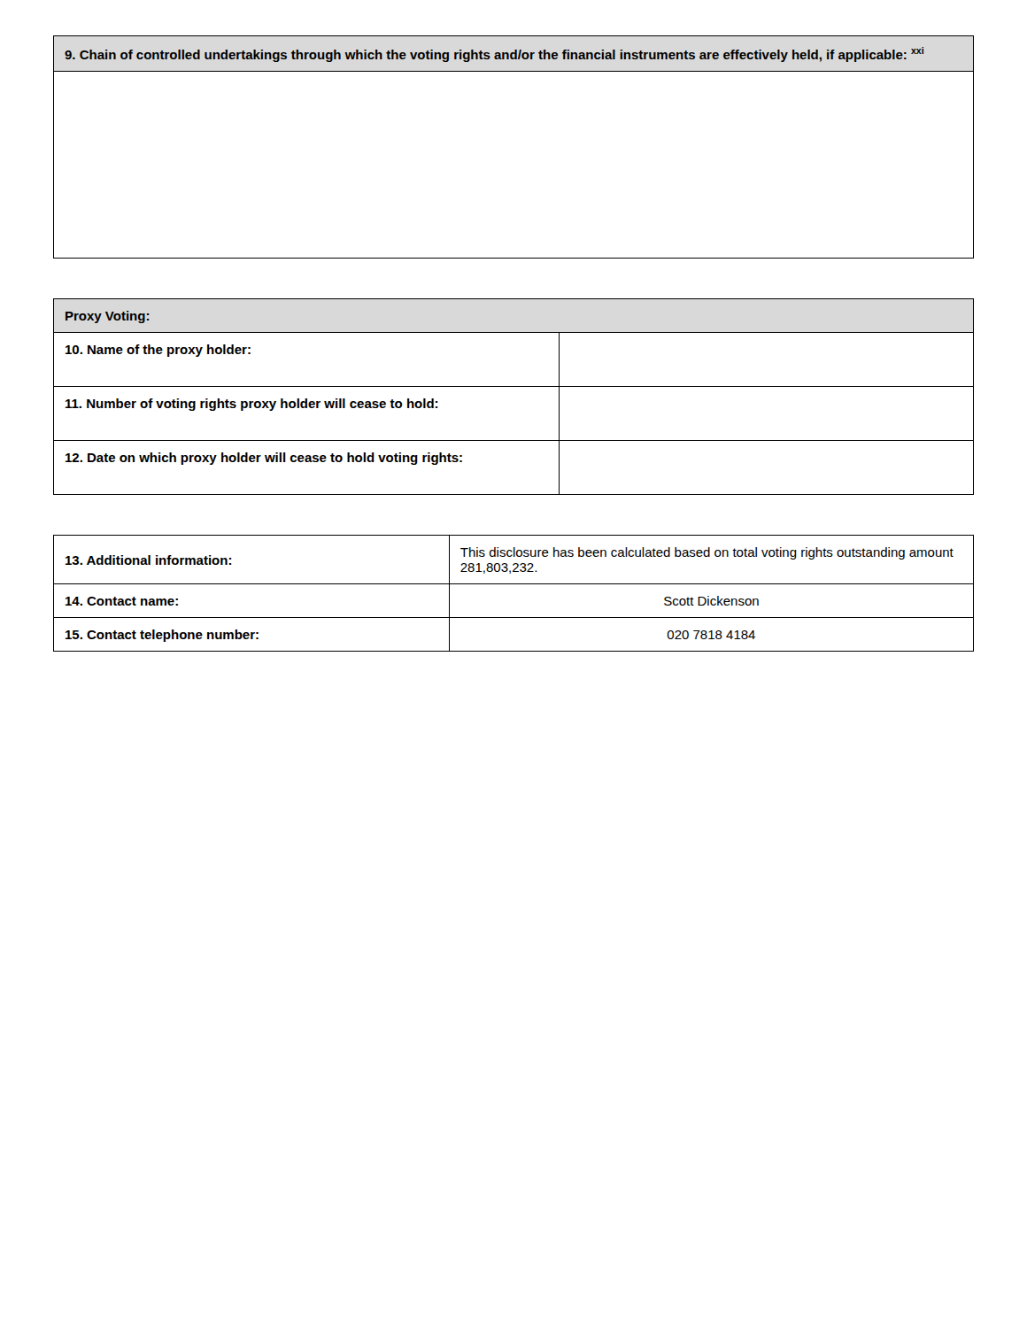| 9. Chain of controlled undertakings through which the voting rights and/or the financial instruments are effectively held, if applicable: xxi |
| Proxy Voting: |
| 10. Name of the proxy holder: | |
| 11. Number of voting rights proxy holder will cease to hold: | |
| 12. Date on which proxy holder will cease to hold voting rights: | |
| 13. Additional information: | This disclosure has been calculated based on total voting rights outstanding amount 281,803,232. |
| 14. Contact name: | Scott Dickenson |
| 15. Contact telephone number: | 020 7818 4184 |